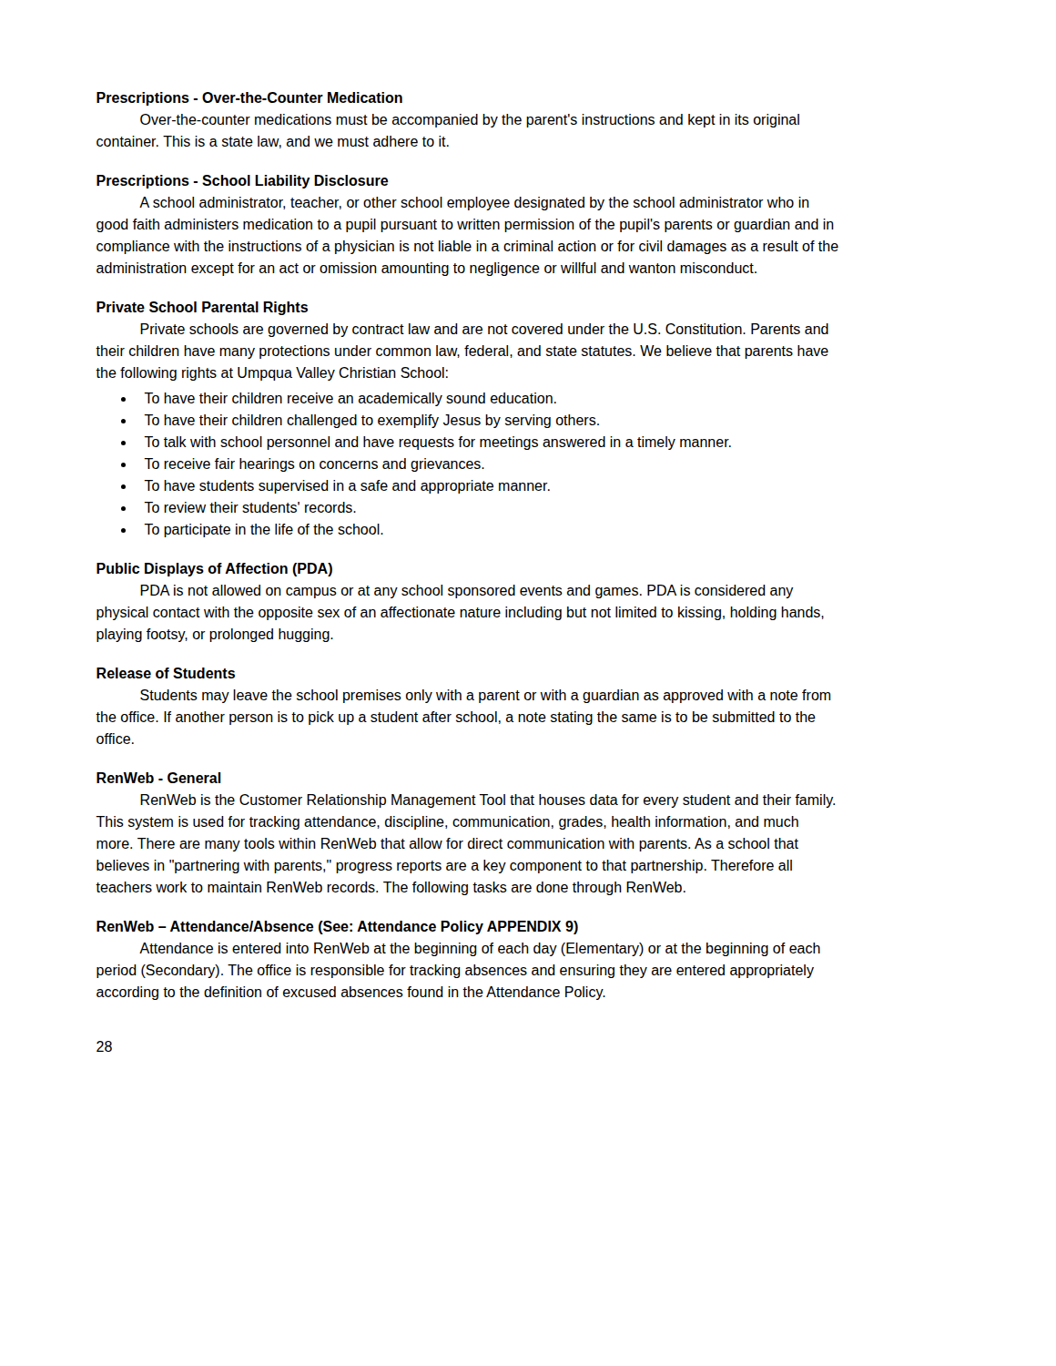Prescriptions - Over-the-Counter Medication
Over-the-counter medications must be accompanied by the parent's instructions and kept in its original container. This is a state law, and we must adhere to it.
Prescriptions - School Liability Disclosure
A school administrator, teacher, or other school employee designated by the school administrator who in good faith administers medication to a pupil pursuant to written permission of the pupil's parents or guardian and in compliance with the instructions of a physician is not liable in a criminal action or for civil damages as a result of the administration except for an act or omission amounting to negligence or willful and wanton misconduct.
Private School Parental Rights
Private schools are governed by contract law and are not covered under the U.S. Constitution. Parents and their children have many protections under common law, federal, and state statutes. We believe that parents have the following rights at Umpqua Valley Christian School:
To have their children receive an academically sound education.
To have their children challenged to exemplify Jesus by serving others.
To talk with school personnel and have requests for meetings answered in a timely manner.
To receive fair hearings on concerns and grievances.
To have students supervised in a safe and appropriate manner.
To review their students' records.
To participate in the life of the school.
Public Displays of Affection (PDA)
PDA is not allowed on campus or at any school sponsored events and games. PDA is considered any physical contact with the opposite sex of an affectionate nature including but not limited to kissing, holding hands, playing footsy, or prolonged hugging.
Release of Students
Students may leave the school premises only with a parent or with a guardian as approved with a note from the office. If another person is to pick up a student after school, a note stating the same is to be submitted to the office.
RenWeb - General
RenWeb is the Customer Relationship Management Tool that houses data for every student and their family. This system is used for tracking attendance, discipline, communication, grades, health information, and much more. There are many tools within RenWeb that allow for direct communication with parents. As a school that believes in "partnering with parents," progress reports are a key component to that partnership. Therefore all teachers work to maintain RenWeb records. The following tasks are done through RenWeb.
RenWeb – Attendance/Absence (See: Attendance Policy APPENDIX 9)
Attendance is entered into RenWeb at the beginning of each day (Elementary) or at the beginning of each period (Secondary). The office is responsible for tracking absences and ensuring they are entered appropriately according to the definition of excused absences found in the Attendance Policy.
28